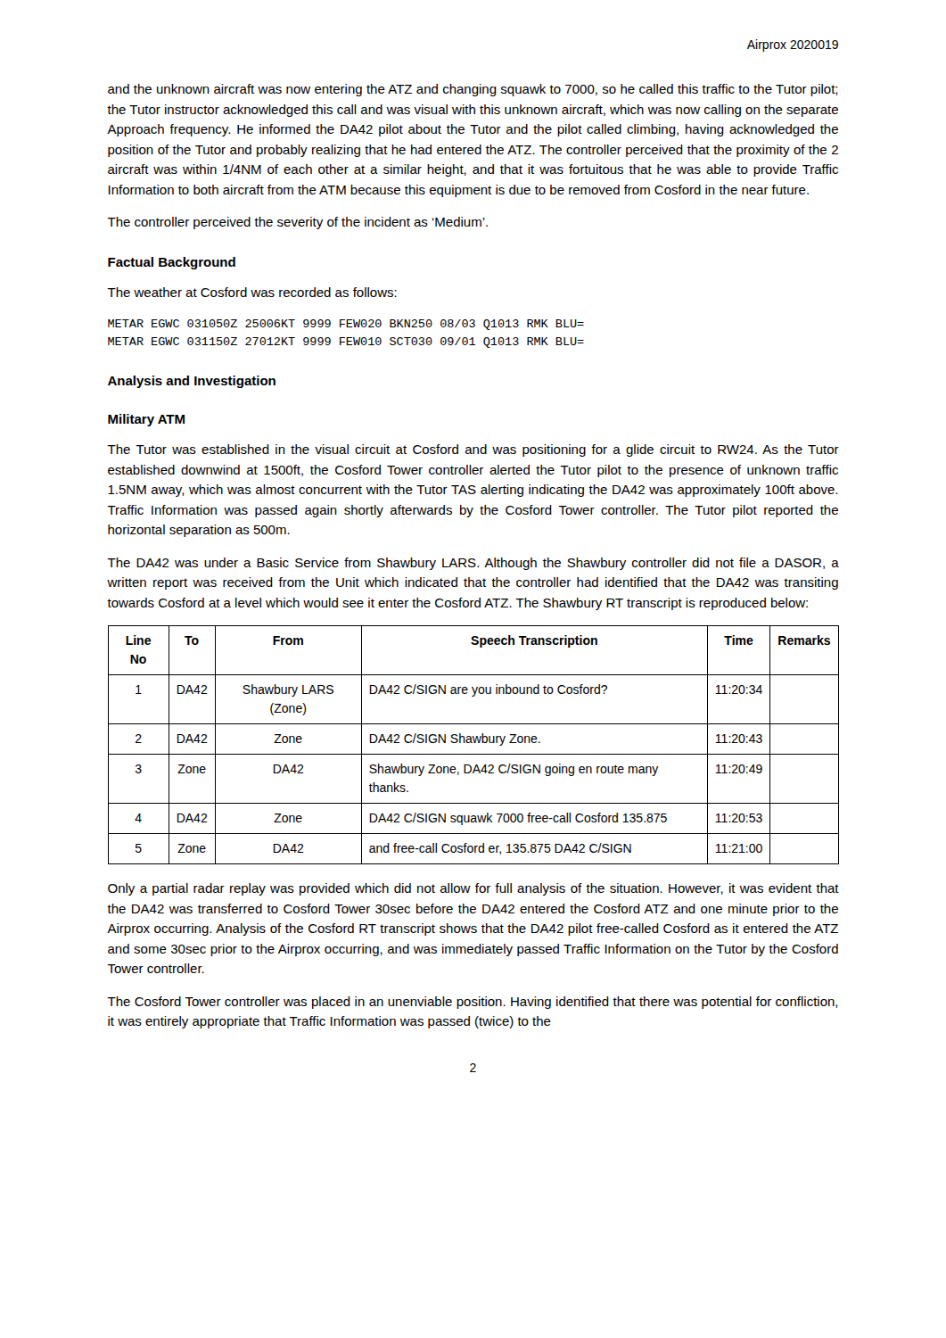Airprox 2020019
and the unknown aircraft was now entering the ATZ and changing squawk to 7000, so he called this traffic to the Tutor pilot; the Tutor instructor acknowledged this call and was visual with this unknown aircraft, which was now calling on the separate Approach frequency. He informed the DA42 pilot about the Tutor and the pilot called climbing, having acknowledged the position of the Tutor and probably realizing that he had entered the ATZ. The controller perceived that the proximity of the 2 aircraft was within 1/4NM of each other at a similar height, and that it was fortuitous that he was able to provide Traffic Information to both aircraft from the ATM because this equipment is due to be removed from Cosford in the near future.
The controller perceived the severity of the incident as ‘Medium’.
Factual Background
The weather at Cosford was recorded as follows:
METAR EGWC 031050Z 25006KT 9999 FEW020 BKN250 08/03 Q1013 RMK BLU=
METAR EGWC 031150Z 27012KT 9999 FEW010 SCT030 09/01 Q1013 RMK BLU=
Analysis and Investigation
Military ATM
The Tutor was established in the visual circuit at Cosford and was positioning for a glide circuit to RW24. As the Tutor established downwind at 1500ft, the Cosford Tower controller alerted the Tutor pilot to the presence of unknown traffic 1.5NM away, which was almost concurrent with the Tutor TAS alerting indicating the DA42 was approximately 100ft above. Traffic Information was passed again shortly afterwards by the Cosford Tower controller. The Tutor pilot reported the horizontal separation as 500m.
The DA42 was under a Basic Service from Shawbury LARS. Although the Shawbury controller did not file a DASOR, a written report was received from the Unit which indicated that the controller had identified that the DA42 was transiting towards Cosford at a level which would see it enter the Cosford ATZ. The Shawbury RT transcript is reproduced below:
| Line No | To | From | Speech Transcription | Time | Remarks |
| --- | --- | --- | --- | --- | --- |
| 1 | DA42 | Shawbury LARS (Zone) | DA42 C/SIGN are you inbound to Cosford? | 11:20:34 | |
| 2 | DA42 | Zone | DA42 C/SIGN Shawbury Zone. | 11:20:43 | |
| 3 | Zone | DA42 | Shawbury Zone, DA42 C/SIGN going en route many thanks. | 11:20:49 | |
| 4 | DA42 | Zone | DA42 C/SIGN squawk 7000 free-call Cosford 135.875 | 11:20:53 | |
| 5 | Zone | DA42 | and free-call Cosford er, 135.875 DA42 C/SIGN | 11:21:00 | |
Only a partial radar replay was provided which did not allow for full analysis of the situation. However, it was evident that the DA42 was transferred to Cosford Tower 30sec before the DA42 entered the Cosford ATZ and one minute prior to the Airprox occurring. Analysis of the Cosford RT transcript shows that the DA42 pilot free-called Cosford as it entered the ATZ and some 30sec prior to the Airprox occurring, and was immediately passed Traffic Information on the Tutor by the Cosford Tower controller.
The Cosford Tower controller was placed in an unenviable position. Having identified that there was potential for confliction, it was entirely appropriate that Traffic Information was passed (twice) to the
2